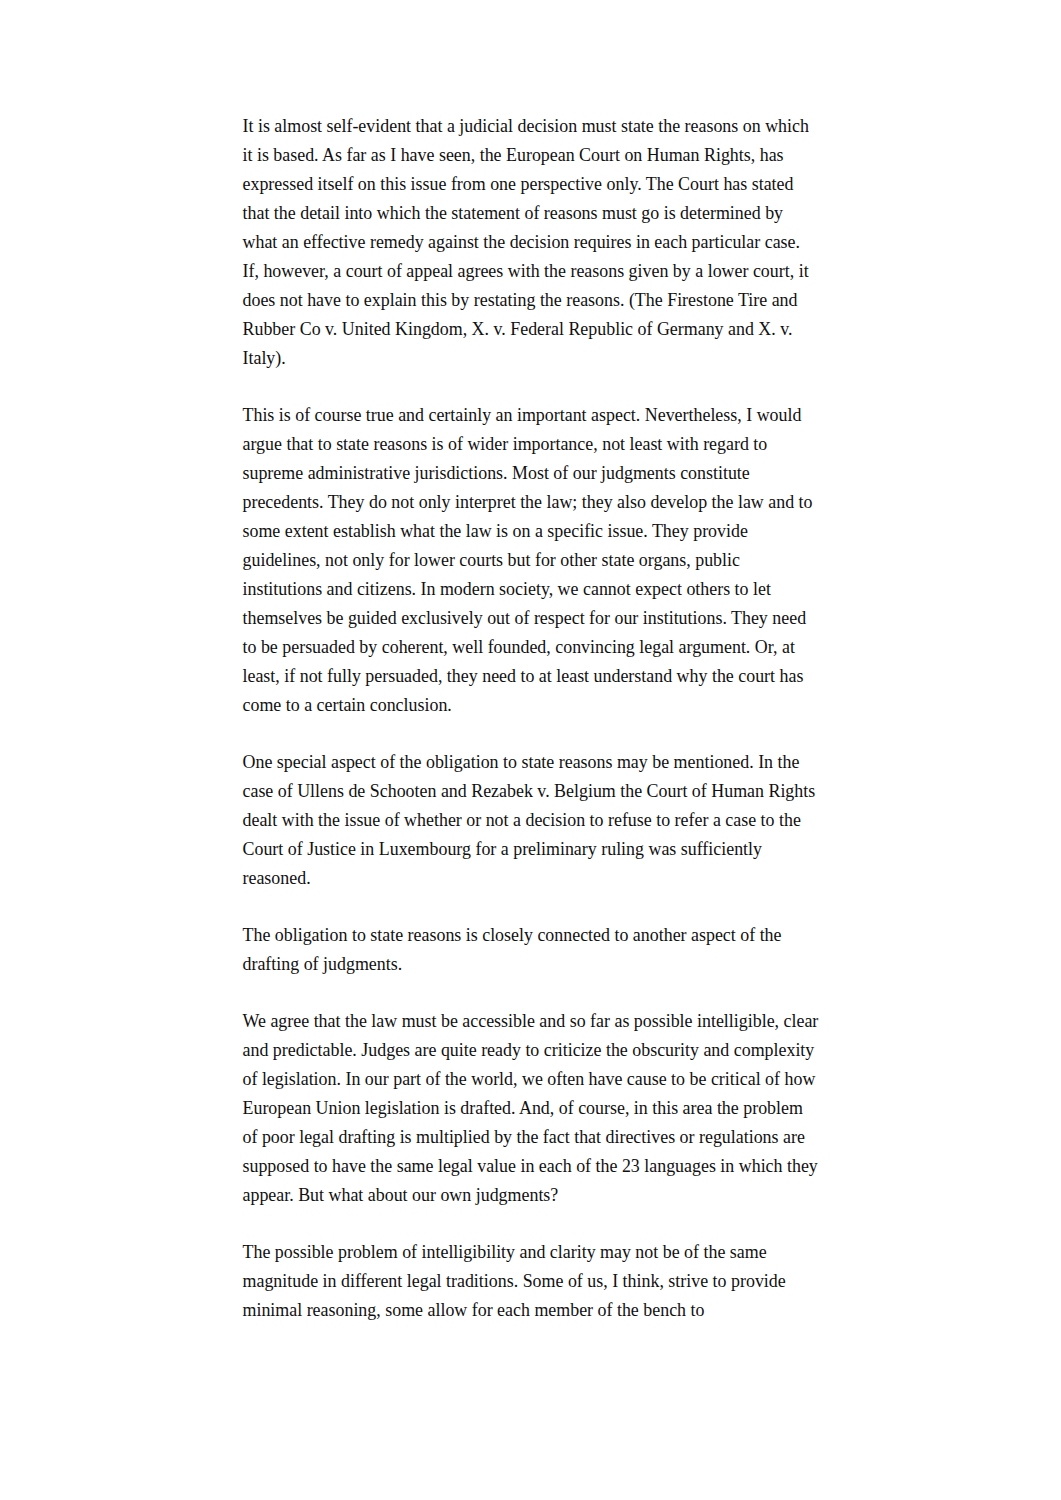It is almost self-evident that a judicial decision must state the reasons on which it is based. As far as I have seen, the European Court on Human Rights, has expressed itself on this issue from one perspective only. The Court has stated that the detail into which the statement of reasons must go is determined by what an effective remedy against the decision requires in each particular case. If, however, a court of appeal agrees with the reasons given by a lower court, it does not have to explain this by restating the reasons. (The Firestone Tire and Rubber Co v. United Kingdom, X. v. Federal Republic of Germany and X. v. Italy).
This is of course true and certainly an important aspect. Nevertheless, I would argue that to state reasons is of wider importance, not least with regard to supreme administrative jurisdictions. Most of our judgments constitute precedents. They do not only interpret the law; they also develop the law and to some extent establish what the law is on a specific issue. They provide guidelines, not only for lower courts but for other state organs, public institutions and citizens. In modern society, we cannot expect others to let themselves be guided exclusively out of respect for our institutions. They need to be persuaded by coherent, well founded, convincing legal argument. Or, at least, if not fully persuaded, they need to at least understand why the court has come to a certain conclusion.
One special aspect of the obligation to state reasons may be mentioned. In the case of Ullens de Schooten and Rezabek v. Belgium the Court of Human Rights dealt with the issue of whether or not a decision to refuse to refer a case to the Court of Justice in Luxembourg for a preliminary ruling was sufficiently reasoned.
The obligation to state reasons is closely connected to another aspect of the drafting of judgments.
We agree that the law must be accessible and so far as possible intelligible, clear and predictable. Judges are quite ready to criticize the obscurity and complexity of legislation. In our part of the world, we often have cause to be critical of how European Union legislation is drafted. And, of course, in this area the problem of poor legal drafting is multiplied by the fact that directives or regulations are supposed to have the same legal value in each of the 23 languages in which they appear. But what about our own judgments?
The possible problem of intelligibility and clarity may not be of the same magnitude in different legal traditions. Some of us, I think, strive to provide minimal reasoning, some allow for each member of the bench to